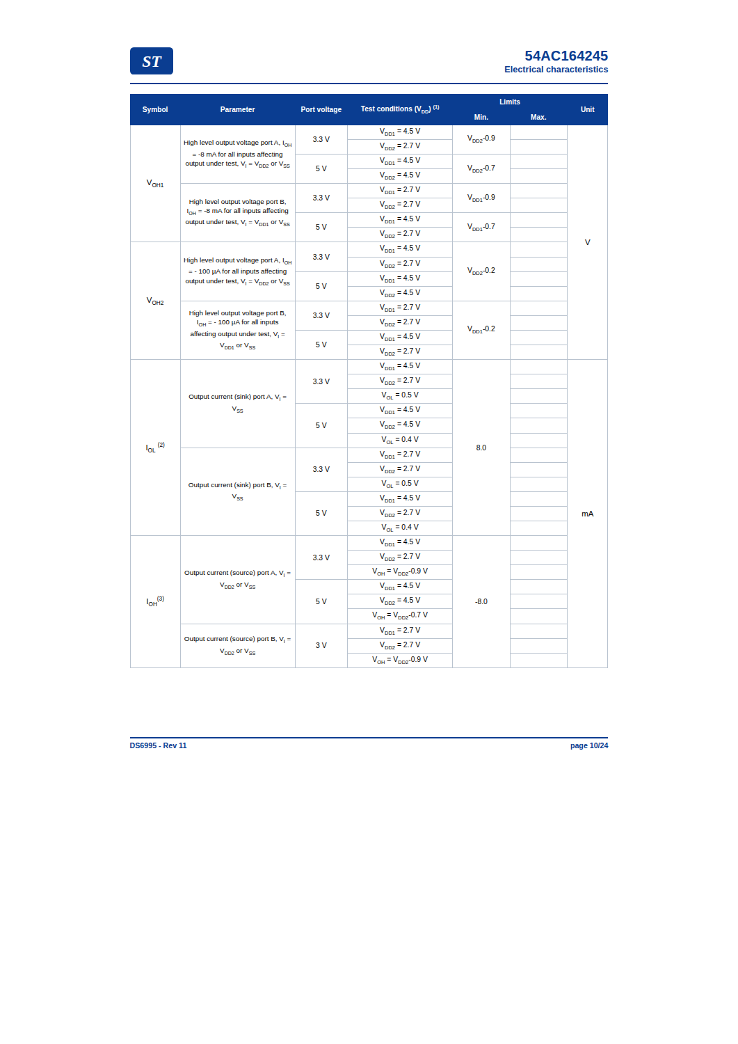ST
54AC164245
Electrical characteristics
| Symbol | Parameter | Port voltage | Test conditions (V DD ) (1) | Limits | Unit |
| --- | --- | --- | --- | --- | --- |
| Min. | Max. |
| V OH1 | High level output voltage port A, I OH = -8 mA for all inputs affecting output under test, V I = V DD2 or V SS | 3.3 V | V DD1 = 4.5 V | V DD2 -0.9 | | V |
| V DD2 = 2.7 V | |
| 5 V | V DD1 = 4.5 V | V DD2 -0.7 | |
| V DD2 = 4.5 V | |
| High level output voltage port B, I OH = -8 mA for all inputs affecting output under test, V I = V DD1 or V SS | 3.3 V | V DD1 = 2.7 V | V DD1 -0.9 | |
| V DD2 = 2.7 V | |
| 5 V | V DD1 = 4.5 V | V DD1 -0.7 | |
| V DD2 = 2.7 V | |
| V OH2 | High level output voltage port A, I OH = - 100 µA for all inputs affecting output under test, V I = V DD2 or V SS | 3.3 V | V DD1 = 4.5 V | V DD2 -0.2 | |
| V DD2 = 2.7 V | |
| 5 V | V DD1 = 4.5 V | |
| V DD2 = 4.5 V | |
| High level output voltage port B, I OH = - 100 µA for all inputs affecting output under test, V I = V DD1 or V SS | 3.3 V | V DD1 = 2.7 V | V DD1 -0.2 | |
| V DD2 = 2.7 V | |
| 5 V | V DD1 = 4.5 V | |
| V DD2 = 2.7 V | |
| I OL (2) | Output current (sink) port A, V I = V SS | 3.3 V | V DD1 = 4.5 V | 8.0 | | mA |
| V DD2 = 2.7 V | |
| V OL = 0.5 V | |
| 5 V | V DD1 = 4.5 V | |
| V DD2 = 4.5 V | |
| V OL = 0.4 V | |
| Output current (sink) port B, V I = V SS | 3.3 V | V DD1 = 2.7 V | |
| V DD2 = 2.7 V | |
| V OL = 0.5 V | |
| 5 V | V DD1 = 4.5 V | |
| V DD2 = 2.7 V | |
| V OL = 0.4 V | |
| I OH (3) | Output current (source) port A, V I = V DD2 or V SS | 3.3 V | V DD1 = 4.5 V | -8.0 | |
| V DD2 = 2.7 V | |
| V OH = V DD2 -0.9 V | |
| 5 V | V DD1 = 4.5 V | |
| V DD2 = 4.5 V | |
| V OH = V DD2 -0.7 V | |
| Output current (source) port B, V I = V DD2 or V SS | 3 V | V DD1 = 2.7 V | |
| V DD2 = 2.7 V | |
| V OH = V DD2 -0.9 V | |
DS6995 - Rev 11 page 10/24